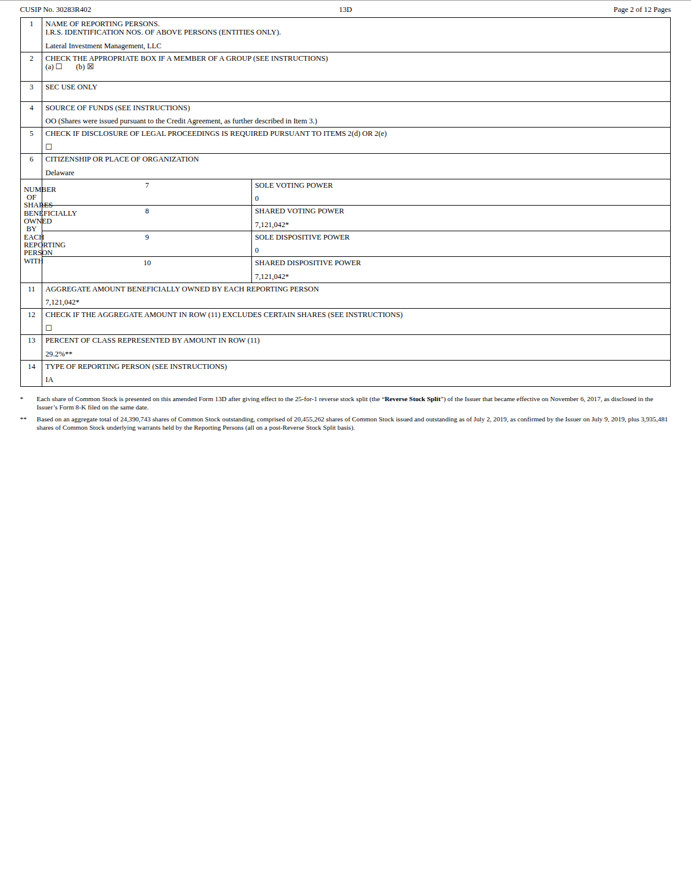| CUSIP No. 30283R402 | 13D | Page 2 of 12 Pages |
| 1 | NAME OF REPORTING PERSONS. I.R.S. IDENTIFICATION NOS. OF ABOVE PERSONS (ENTITIES ONLY). Lateral Investment Management, LLC |
| 2 | CHECK THE APPROPRIATE BOX IF A MEMBER OF A GROUP (SEE INSTRUCTIONS) (a) ☐ (b) ☒ |
| 3 | SEC USE ONLY |
| 4 | SOURCE OF FUNDS (SEE INSTRUCTIONS) OO (Shares were issued pursuant to the Credit Agreement, as further described in Item 3.) |
| 5 | CHECK IF DISCLOSURE OF LEGAL PROCEEDINGS IS REQUIRED PURSUANT TO ITEMS 2(d) OR 2(e) ☐ |
| 6 | CITIZENSHIP OR PLACE OF ORGANIZATION Delaware |
| NUMBER OF SHARES BENEFICIALLY OWNED BY EACH REPORTING PERSON WITH | 7 | SOLE VOTING POWER 0 |
| 8 | SHARED VOTING POWER 7,121,042* |
| 9 | SOLE DISPOSITIVE POWER 0 |
| 10 | SHARED DISPOSITIVE POWER 7,121,042* |
| 11 | AGGREGATE AMOUNT BENEFICIALLY OWNED BY EACH REPORTING PERSON 7,121,042* |
| 12 | CHECK IF THE AGGREGATE AMOUNT IN ROW (11) EXCLUDES CERTAIN SHARES (SEE INSTRUCTIONS) ☐ |
| 13 | PERCENT OF CLASS REPRESENTED BY AMOUNT IN ROW (11) 29.2%** |
| 14 | TYPE OF REPORTING PERSON (SEE INSTRUCTIONS) IA |
| * | Each share of Common Stock is presented on this amended Form 13D after giving effect to the 25-for-1 reverse stock split (the “ Reverse Stock Split ”) of the Issuer that became effective on November 6, 2017, as disclosed in the Issuer’s Form 8-K filed on the same date. |
| ** | Based on an aggregate total of 24,390,743 shares of Common Stock outstanding, comprised of 20,455,262 shares of Common Stock issued and outstanding as of July 2, 2019, as confirmed by the Issuer on July 9, 2019, plus 3,935,481 shares of Common Stock underlying warrants held by the Reporting Persons (all on a post-Reverse Stock Split basis). |